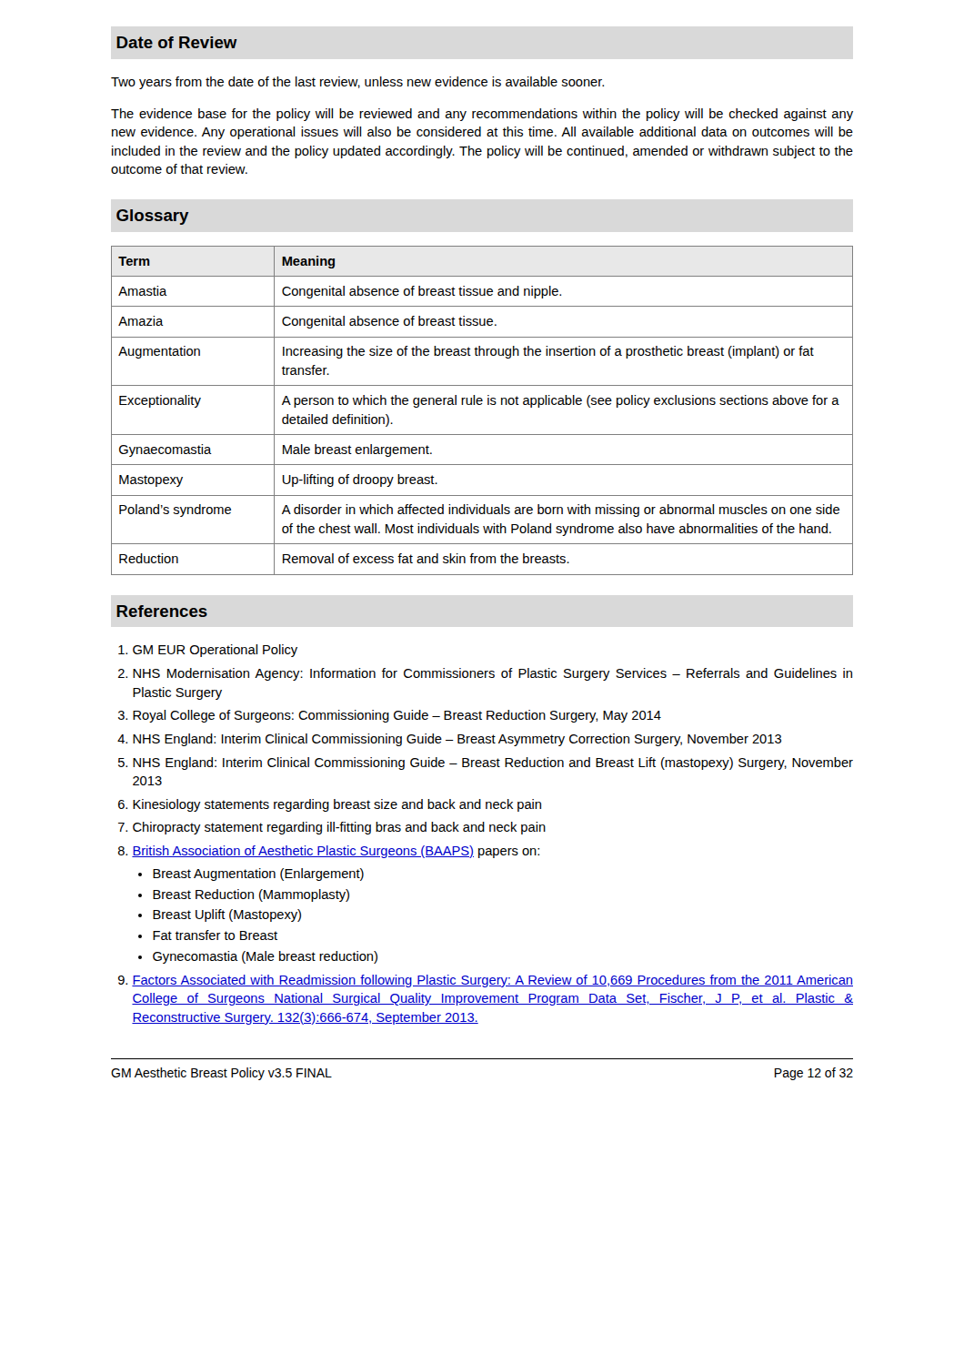Date of Review
Two years from the date of the last review, unless new evidence is available sooner.
The evidence base for the policy will be reviewed and any recommendations within the policy will be checked against any new evidence. Any operational issues will also be considered at this time. All available additional data on outcomes will be included in the review and the policy updated accordingly. The policy will be continued, amended or withdrawn subject to the outcome of that review.
Glossary
| Term | Meaning |
| --- | --- |
| Amastia | Congenital absence of breast tissue and nipple. |
| Amazia | Congenital absence of breast tissue. |
| Augmentation | Increasing the size of the breast through the insertion of a prosthetic breast (implant) or fat transfer. |
| Exceptionality | A person to which the general rule is not applicable (see policy exclusions sections above for a detailed definition). |
| Gynaecomastia | Male breast enlargement. |
| Mastopexy | Up-lifting of droopy breast. |
| Poland’s syndrome | A disorder in which affected individuals are born with missing or abnormal muscles on one side of the chest wall. Most individuals with Poland syndrome also have abnormalities of the hand. |
| Reduction | Removal of excess fat and skin from the breasts. |
References
GM EUR Operational Policy
NHS Modernisation Agency: Information for Commissioners of Plastic Surgery Services – Referrals and Guidelines in Plastic Surgery
Royal College of Surgeons: Commissioning Guide – Breast Reduction Surgery, May 2014
NHS England: Interim Clinical Commissioning Guide – Breast Asymmetry Correction Surgery, November 2013
NHS England: Interim Clinical Commissioning Guide – Breast Reduction and Breast Lift (mastopexy) Surgery, November 2013
Kinesiology statements regarding breast size and back and neck pain
Chiropracty statement regarding ill-fitting bras and back and neck pain
British Association of Aesthetic Plastic Surgeons (BAAPS) papers on:
Breast Augmentation (Enlargement)
Breast Reduction (Mammoplasty)
Breast Uplift (Mastopexy)
Fat transfer to Breast
Gynecomastia (Male breast reduction)
Factors Associated with Readmission following Plastic Surgery: A Review of 10,669 Procedures from the 2011 American College of Surgeons National Surgical Quality Improvement Program Data Set, Fischer, J P, et al. Plastic & Reconstructive Surgery. 132(3):666-674, September 2013.
GM Aesthetic Breast Policy v3.5 FINAL Page 12 of 32